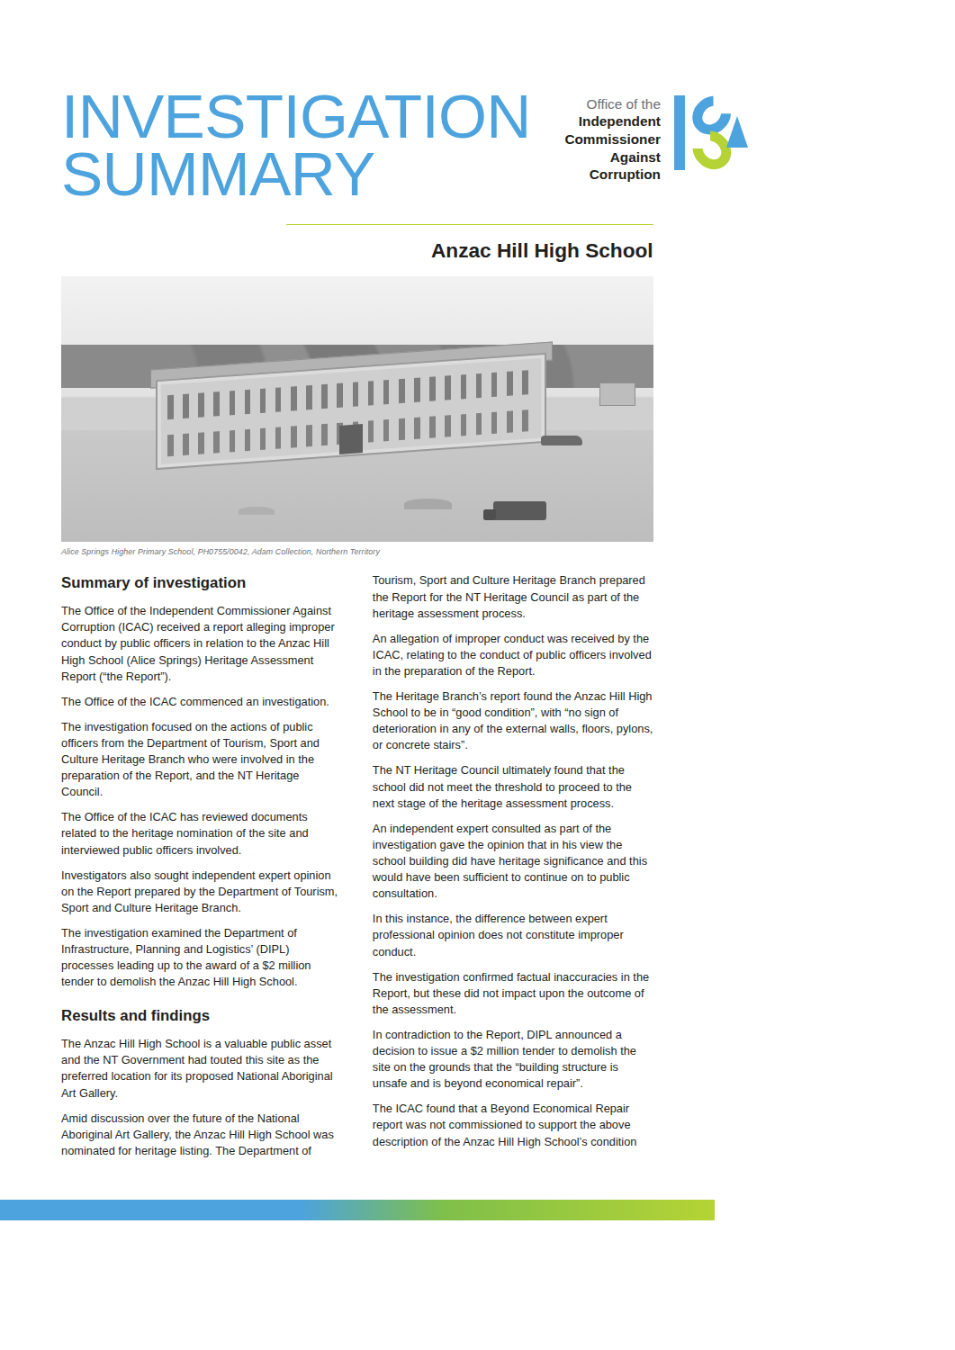Investigation
Summary
Office of the
Independent
Commissioner
Against
Corruption
Anzac Hill High School
Alice Springs Higher Primary School, PH0755/0042, Adam Collection, Northern Territory
Summary of investigation
The Office of the Independent Commissioner Against Corruption (ICAC) received a report alleging improper conduct by public officers in relation to the Anzac Hill High School (Alice Springs) Heritage Assessment Report (“the Report”).
The Office of the ICAC commenced an investigation.
The investigation focused on the actions of public officers from the Department of Tourism, Sport and Culture Heritage Branch who were involved in the preparation of the Report, and the NT Heritage Council.
The Office of the ICAC has reviewed documents related to the heritage nomination of the site and interviewed public officers involved.
Investigators also sought independent expert opinion on the Report prepared by the Department of Tourism, Sport and Culture Heritage Branch.
The investigation examined the Department of Infrastructure, Planning and Logistics’ (DIPL) processes leading up to the award of a $2 million tender to demolish the Anzac Hill High School.
Results and findings
The Anzac Hill High School is a valuable public asset and the NT Government had touted this site as the preferred location for its proposed National Aboriginal Art Gallery.
Amid discussion over the future of the National Aboriginal Art Gallery, the Anzac Hill High School was nominated for heritage listing. The Department of Tourism, Sport and Culture Heritage Branch prepared the Report for the NT Heritage Council as part of the heritage assessment process.
An allegation of improper conduct was received by the ICAC, relating to the conduct of public officers involved in the preparation of the Report.
The Heritage Branch’s report found the Anzac Hill High School to be in “good condition”, with “no sign of deterioration in any of the external walls, floors, pylons, or concrete stairs”.
The NT Heritage Council ultimately found that the school did not meet the threshold to proceed to the next stage of the heritage assessment process.
An independent expert consulted as part of the investigation gave the opinion that in his view the school building did have heritage significance and this would have been sufficient to continue on to public consultation.
In this instance, the difference between expert professional opinion does not constitute improper conduct.
The investigation confirmed factual inaccuracies in the Report, but these did not impact upon the outcome of the assessment.
In contradiction to the Report, DIPL announced a decision to issue a $2 million tender to demolish the site on the grounds that the “building structure is unsafe and is beyond economical repair”.
The ICAC found that a Beyond Economical Repair report was not commissioned to support the above description of the Anzac Hill High School’s condition